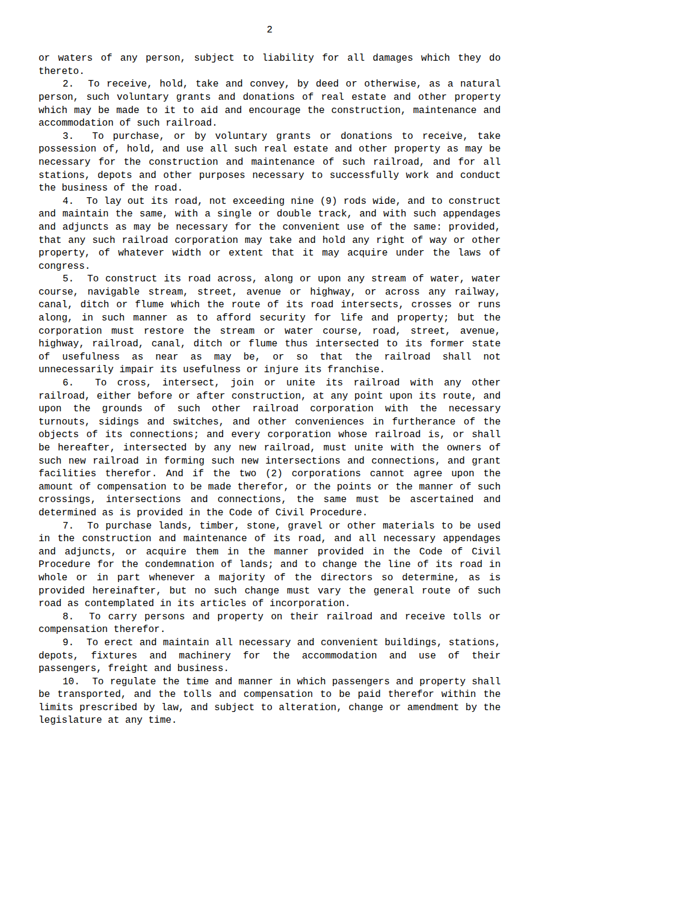2
or waters of any person, subject to liability for all damages which they do thereto.
2. To receive, hold, take and convey, by deed or otherwise, as a natural person, such voluntary grants and donations of real estate and other property which may be made to it to aid and encourage the construction, maintenance and accommodation of such railroad.
3. To purchase, or by voluntary grants or donations to receive, take possession of, hold, and use all such real estate and other property as may be necessary for the construction and maintenance of such railroad, and for all stations, depots and other purposes necessary to successfully work and conduct the business of the road.
4. To lay out its road, not exceeding nine (9) rods wide, and to construct and maintain the same, with a single or double track, and with such appendages and adjuncts as may be necessary for the convenient use of the same: provided, that any such railroad corporation may take and hold any right of way or other property, of whatever width or extent that it may acquire under the laws of congress.
5. To construct its road across, along or upon any stream of water, water course, navigable stream, street, avenue or highway, or across any railway, canal, ditch or flume which the route of its road intersects, crosses or runs along, in such manner as to afford security for life and property; but the corporation must restore the stream or water course, road, street, avenue, highway, railroad, canal, ditch or flume thus intersected to its former state of usefulness as near as may be, or so that the railroad shall not unnecessarily impair its usefulness or injure its franchise.
6. To cross, intersect, join or unite its railroad with any other railroad, either before or after construction, at any point upon its route, and upon the grounds of such other railroad corporation with the necessary turnouts, sidings and switches, and other conveniences in furtherance of the objects of its connections; and every corporation whose railroad is, or shall be hereafter, intersected by any new railroad, must unite with the owners of such new railroad in forming such new intersections and connections, and grant facilities therefor. And if the two (2) corporations cannot agree upon the amount of compensation to be made therefor, or the points or the manner of such crossings, intersections and connections, the same must be ascertained and determined as is provided in the Code of Civil Procedure.
7. To purchase lands, timber, stone, gravel or other materials to be used in the construction and maintenance of its road, and all necessary appendages and adjuncts, or acquire them in the manner provided in the Code of Civil Procedure for the condemnation of lands; and to change the line of its road in whole or in part whenever a majority of the directors so determine, as is provided hereinafter, but no such change must vary the general route of such road as contemplated in its articles of incorporation.
8. To carry persons and property on their railroad and receive tolls or compensation therefor.
9. To erect and maintain all necessary and convenient buildings, stations, depots, fixtures and machinery for the accommodation and use of their passengers, freight and business.
10. To regulate the time and manner in which passengers and property shall be transported, and the tolls and compensation to be paid therefor within the limits prescribed by law, and subject to alteration, change or amendment by the legislature at any time.